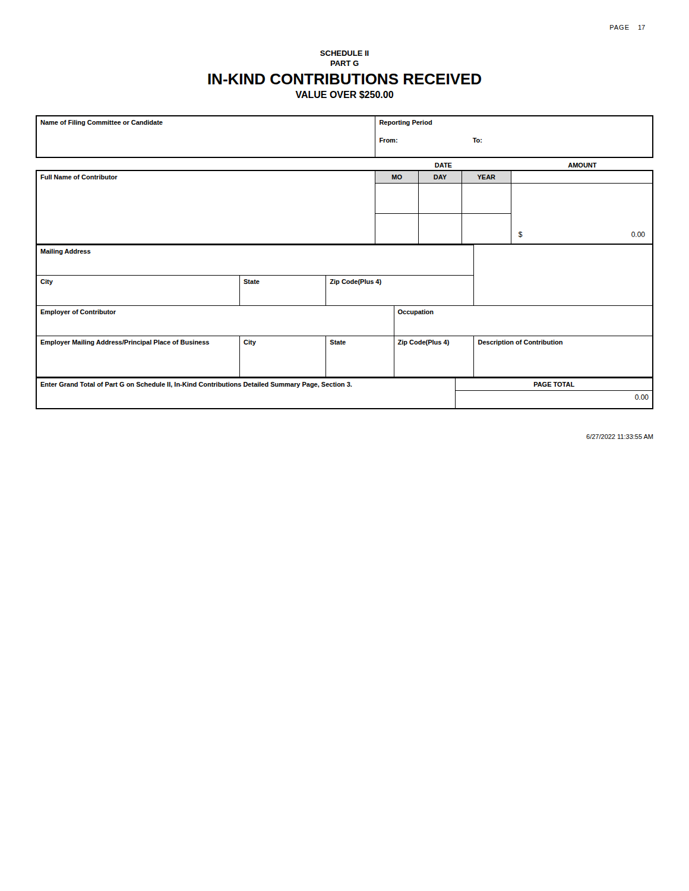PAGE 17
SCHEDULE II
PART G
IN-KIND CONTRIBUTIONS RECEIVED
VALUE OVER $250.00
| Name of Filing Committee or Candidate | / Reporting Period / / From: To: / |
| | DATE | AMOUNT |
| / Full Name of Contributor / | MO | DAY | YEAR | |
| | | | / $ / 0.00 / |
| Mailing Address | |
| City | State | Zip Code(Plus 4) | |
| Employer of Contributor | Occupation |
| Employer Mailing Address/Principal Place of Business | City | State | Zip Code(Plus 4) | Description of Contribution |
| Enter Grand Total of Part G on Schedule II, In-Kind Contributions Detailed Summary Page, Section 3. | / PAGE TOTAL / / 0.00 / |
6/27/2022 11:33:55 AM